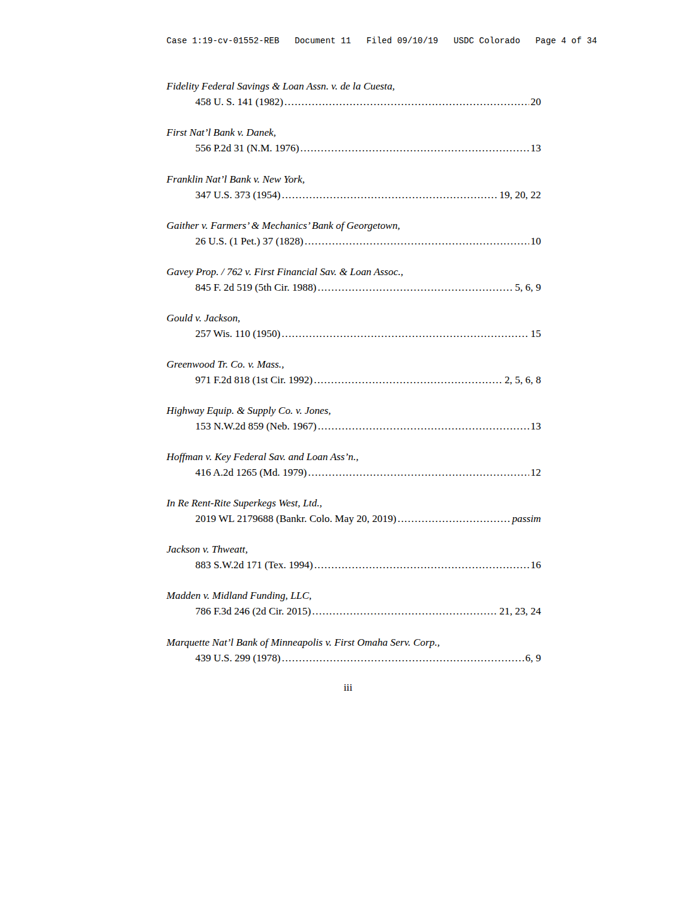Case 1:19-cv-01552-REB Document 11 Filed 09/10/19 USDC Colorado Page 4 of 34
Fidelity Federal Savings & Loan Assn. v. de la Cuesta,
458 U. S. 141 (1982) 20
First Nat’l Bank v. Danek,
556 P.2d 31 (N.M. 1976) 13
Franklin Nat’l Bank v. New York,
347 U.S. 373 (1954) 19, 20, 22
Gaither v. Farmers’ & Mechanics’ Bank of Georgetown,
26 U.S. (1 Pet.) 37 (1828) 10
Gavey Prop. / 762 v. First Financial Sav. & Loan Assoc.,
845 F. 2d 519 (5th Cir. 1988) 5, 6, 9
Gould v. Jackson,
257 Wis. 110 (1950) 15
Greenwood Tr. Co. v. Mass.,
971 F.2d 818 (1st Cir. 1992) 2, 5, 6, 8
Highway Equip. & Supply Co. v. Jones,
153 N.W.2d 859 (Neb. 1967) 13
Hoffman v. Key Federal Sav. and Loan Ass’n.,
416 A.2d 1265 (Md. 1979) 12
In Re Rent-Rite Superkegs West, Ltd.,
2019 WL 2179688 (Bankr. Colo. May 20, 2019) passim
Jackson v. Thweatt,
883 S.W.2d 171 (Tex. 1994) 16
Madden v. Midland Funding, LLC,
786 F.3d 246 (2d Cir. 2015) 21, 23, 24
Marquette Nat’l Bank of Minneapolis v. First Omaha Serv. Corp.,
439 U.S. 299 (1978) 6, 9
iii